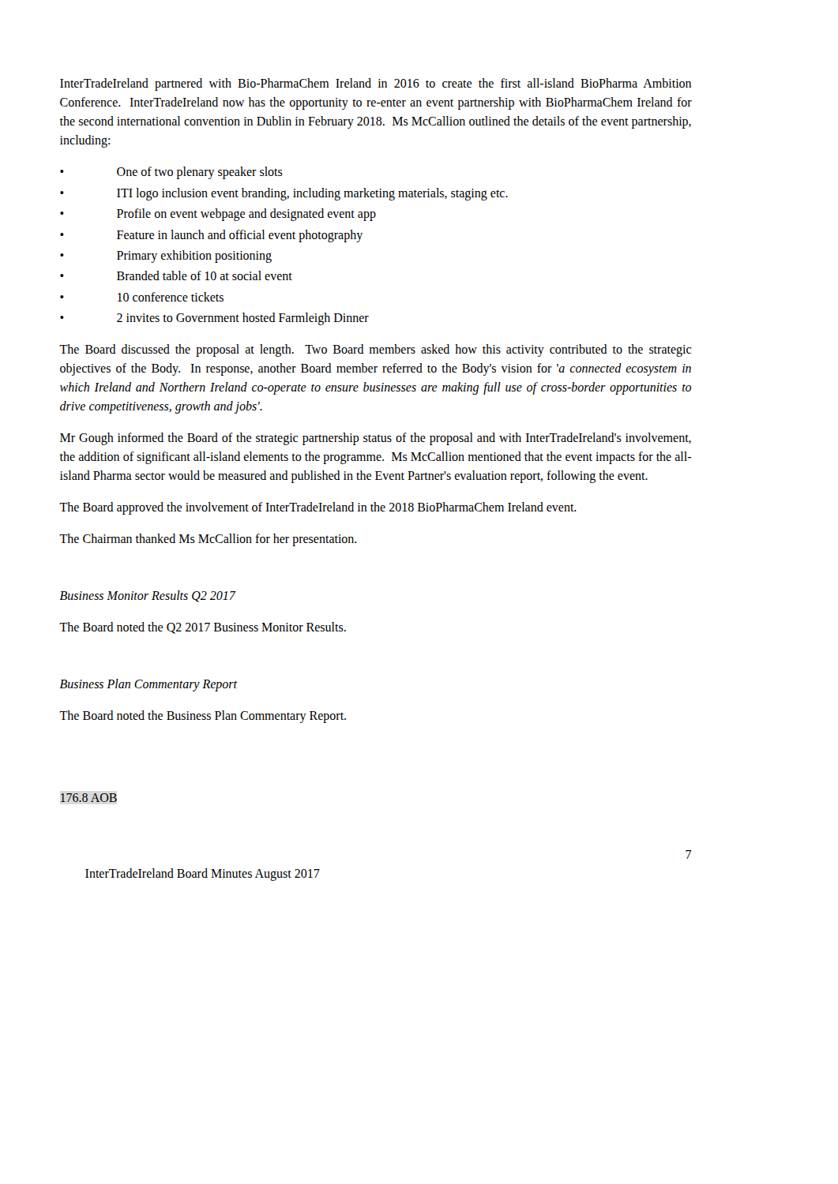InterTradeIreland partnered with Bio-PharmaChem Ireland in 2016 to create the first all-island BioPharma Ambition Conference. InterTradeIreland now has the opportunity to re-enter an event partnership with BioPharmaChem Ireland for the second international convention in Dublin in February 2018. Ms McCallion outlined the details of the event partnership, including:
One of two plenary speaker slots
ITI logo inclusion event branding, including marketing materials, staging etc.
Profile on event webpage and designated event app
Feature in launch and official event photography
Primary exhibition positioning
Branded table of 10 at social event
10 conference tickets
2 invites to Government hosted Farmleigh Dinner
The Board discussed the proposal at length. Two Board members asked how this activity contributed to the strategic objectives of the Body. In response, another Board member referred to the Body's vision for 'a connected ecosystem in which Ireland and Northern Ireland co-operate to ensure businesses are making full use of cross-border opportunities to drive competitiveness, growth and jobs'.
Mr Gough informed the Board of the strategic partnership status of the proposal and with InterTradeIreland's involvement, the addition of significant all-island elements to the programme. Ms McCallion mentioned that the event impacts for the all-island Pharma sector would be measured and published in the Event Partner's evaluation report, following the event.
The Board approved the involvement of InterTradeIreland in the 2018 BioPharmaChem Ireland event.
The Chairman thanked Ms McCallion for her presentation.
Business Monitor Results Q2 2017
The Board noted the Q2 2017 Business Monitor Results.
Business Plan Commentary Report
The Board noted the Business Plan Commentary Report.
176.8 AOB
7
InterTradeIreland Board Minutes August 2017